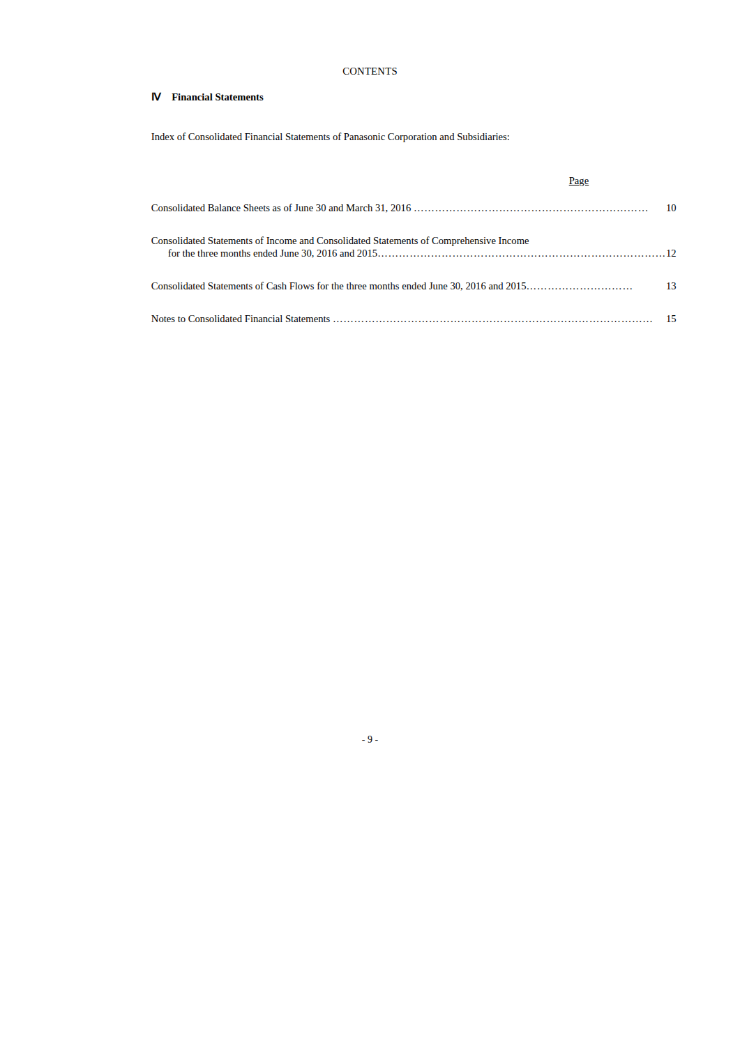CONTENTS
ⅣFinancial Statements
Index of Consolidated Financial Statements of Panasonic Corporation and Subsidiaries:
Page
| Consolidated Balance Sheets as of June 30 and March 31, 2016 ………………………………………………………… | 10 |
| Consolidated Statements of Income and Consolidated Statements of Comprehensive Income for the three months ended June 30, 2016 and 2015 ……………………………………………………………………… | 12 |
| Consolidated Statements of Cash Flows for the three months ended June 30, 2016 and 2015 ………………………… | 13 |
| Notes to Consolidated Financial Statements ……………………………………………………………………………… | 15 |
- 9 -